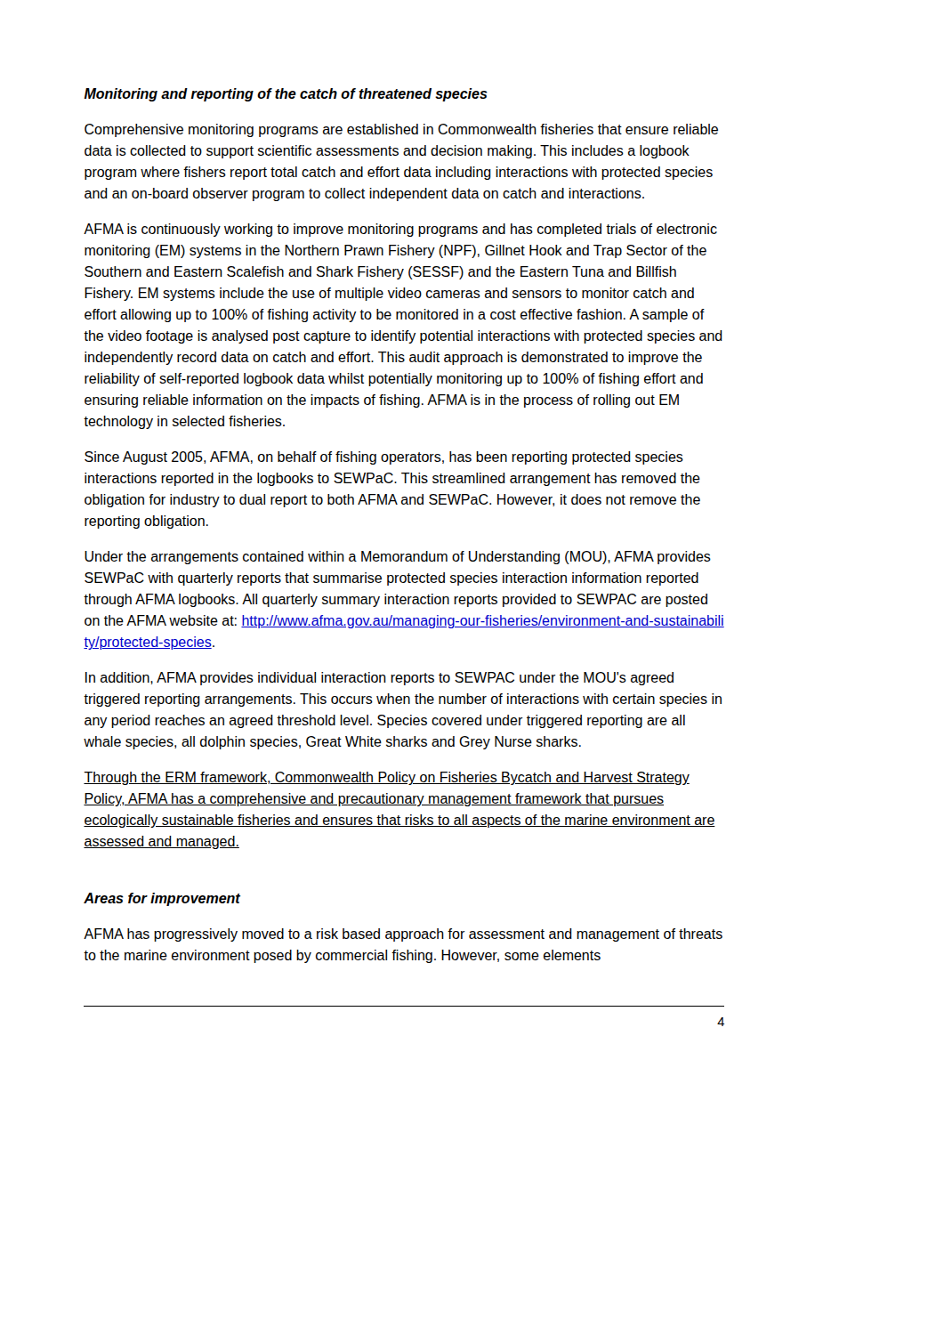Monitoring and reporting of the catch of threatened species
Comprehensive monitoring programs are established in Commonwealth fisheries that ensure reliable data is collected to support scientific assessments and decision making. This includes a logbook program where fishers report total catch and effort data including interactions with protected species and an on-board observer program to collect independent data on catch and interactions.
AFMA is continuously working to improve monitoring programs and has completed trials of electronic monitoring (EM) systems in the Northern Prawn Fishery (NPF), Gillnet Hook and Trap Sector of the Southern and Eastern Scalefish and Shark Fishery (SESSF) and the Eastern Tuna and Billfish Fishery. EM systems include the use of multiple video cameras and sensors to monitor catch and effort allowing up to 100% of fishing activity to be monitored in a cost effective fashion. A sample of the video footage is analysed post capture to identify potential interactions with protected species and independently record data on catch and effort. This audit approach is demonstrated to improve the reliability of self-reported logbook data whilst potentially monitoring up to 100% of fishing effort and ensuring reliable information on the impacts of fishing. AFMA is in the process of rolling out EM technology in selected fisheries.
Since August 2005, AFMA, on behalf of fishing operators, has been reporting protected species interactions reported in the logbooks to SEWPaC. This streamlined arrangement has removed the obligation for industry to dual report to both AFMA and SEWPaC. However, it does not remove the reporting obligation.
Under the arrangements contained within a Memorandum of Understanding (MOU), AFMA provides SEWPaC with quarterly reports that summarise protected species interaction information reported through AFMA logbooks. All quarterly summary interaction reports provided to SEWPAC are posted on the AFMA website at: http://www.afma.gov.au/managing-our-fisheries/environment-and-sustainability/protected-species.
In addition, AFMA provides individual interaction reports to SEWPAC under the MOU's agreed triggered reporting arrangements. This occurs when the number of interactions with certain species in any period reaches an agreed threshold level. Species covered under triggered reporting are all whale species, all dolphin species, Great White sharks and Grey Nurse sharks.
Through the ERM framework, Commonwealth Policy on Fisheries Bycatch and Harvest Strategy Policy, AFMA has a comprehensive and precautionary management framework that pursues ecologically sustainable fisheries and ensures that risks to all aspects of the marine environment are assessed and managed.
Areas for improvement
AFMA has progressively moved to a risk based approach for assessment and management of threats to the marine environment posed by commercial fishing. However, some elements
4